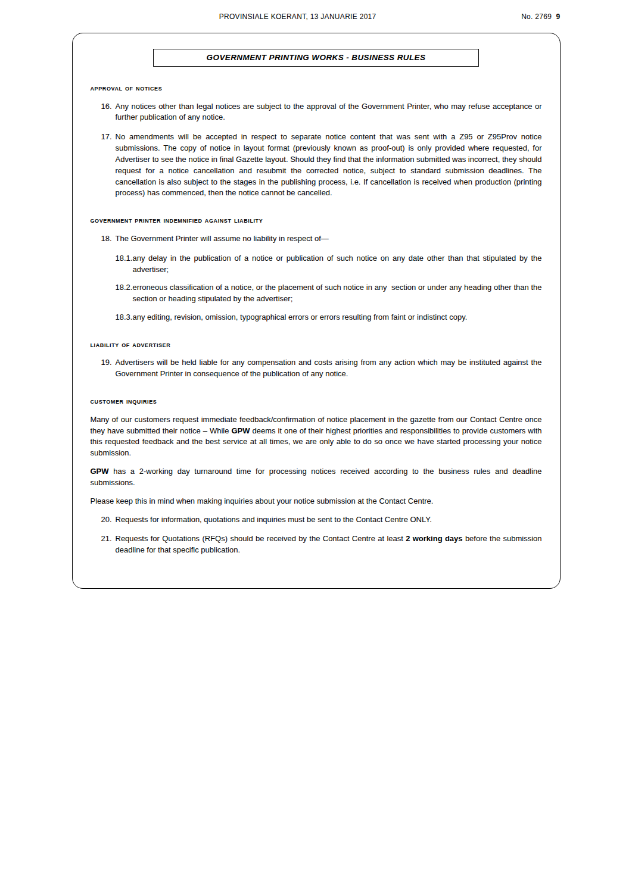PROVINSIALE KOERANT, 13 JANUARIE 2017 No. 2769 9
GOVERNMENT PRINTING WORKS - BUSINESS RULES
Approval of notices
16.
Any notices other than legal notices are subject to the approval of the Government Printer, who may refuse acceptance or further publication of any notice.
17.
No amendments will be accepted in respect to separate notice content that was sent with a Z95 or Z95Prov notice submissions. The copy of notice in layout format (previously known as proof-out) is only provided where requested, for Advertiser to see the notice in final Gazette layout. Should they find that the information submitted was incorrect, they should request for a notice cancellation and resubmit the corrected notice, subject to standard submission deadlines. The cancellation is also subject to the stages in the publishing process, i.e. If cancellation is received when production (printing process) has commenced, then the notice cannot be cancelled.
Government Printer indemnified against liability
18.
The Government Printer will assume no liability in respect of—
18.1.
any delay in the publication of a notice or publication of such notice on any date other than that stipulated by the advertiser;
18.2.
erroneous classification of a notice, or the placement of such notice in any section or under any heading other than the section or heading stipulated by the advertiser;
18.3.
any editing, revision, omission, typographical errors or errors resulting from faint or indistinct copy.
Liability of advertiser
19.
Advertisers will be held liable for any compensation and costs arising from any action which may be instituted against the Government Printer in consequence of the publication of any notice.
Customer inquiries
Many of our customers request immediate feedback/confirmation of notice placement in the gazette from our Contact Centre once they have submitted their notice – While GPW deems it one of their highest priorities and responsibilities to provide customers with this requested feedback and the best service at all times, we are only able to do so once we have started processing your notice submission.
GPW has a 2-working day turnaround time for processing notices received according to the business rules and deadline submissions.
Please keep this in mind when making inquiries about your notice submission at the Contact Centre.
20.
Requests for information, quotations and inquiries must be sent to the Contact Centre ONLY.
21.
Requests for Quotations (RFQs) should be received by the Contact Centre at least 2 working days before the submission deadline for that specific publication.